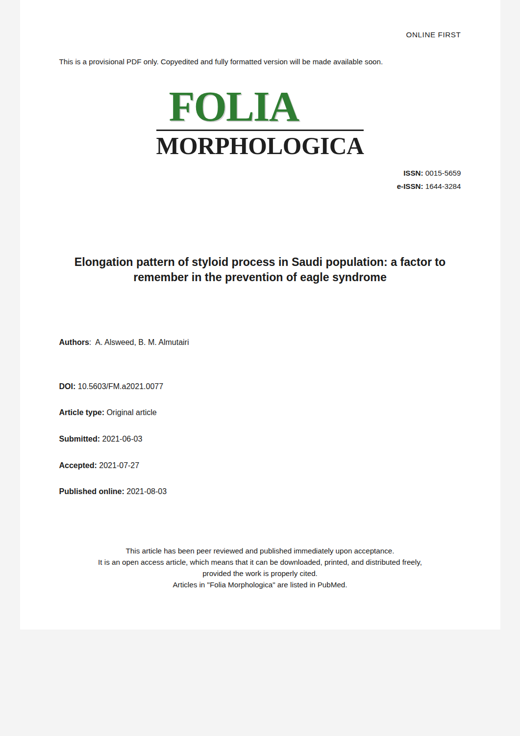ONLINE FIRST
This is a provisional PDF only. Copyedited and fully formatted version will be made available soon.
FOLIA MORPHOLOGICA
ISSN: 0015-5659
e-ISSN: 1644-3284
Elongation pattern of styloid process in Saudi population: a factor to remember in the prevention of eagle syndrome
Authors: A. Alsweed, B. M. Almutairi
DOI: 10.5603/FM.a2021.0077
Article type: Original article
Submitted: 2021-06-03
Accepted: 2021-07-27
Published online: 2021-08-03
This article has been peer reviewed and published immediately upon acceptance.
It is an open access article, which means that it can be downloaded, printed, and distributed freely,
provided the work is properly cited.
Articles in "Folia Morphologica" are listed in PubMed.